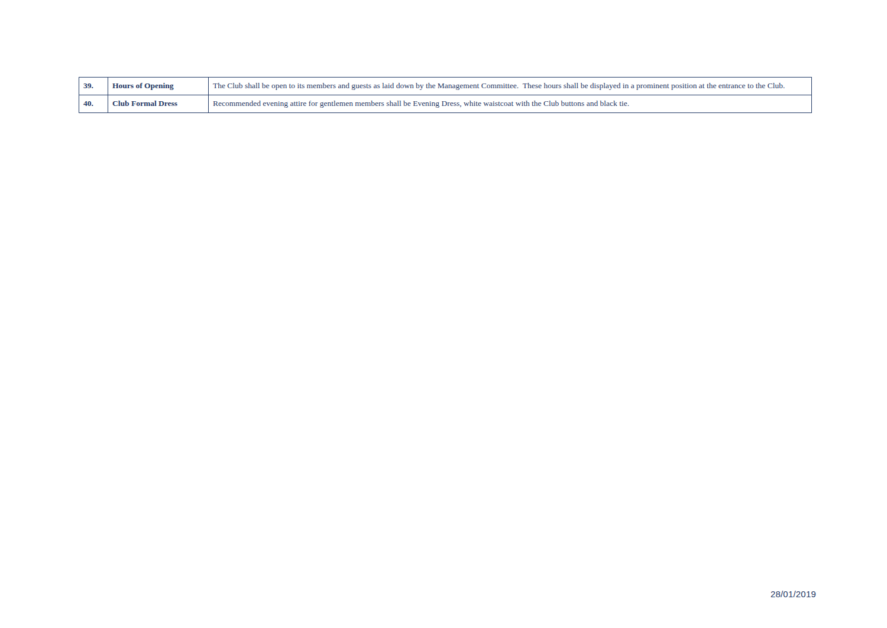| 39. | Hours of Opening | The Club shall be open to its members and guests as laid down by the Management Committee. These hours shall be displayed in a prominent position at the entrance to the Club. |
| 40. | Club Formal Dress | Recommended evening attire for gentlemen members shall be Evening Dress, white waistcoat with the Club buttons and black tie. |
28/01/2019